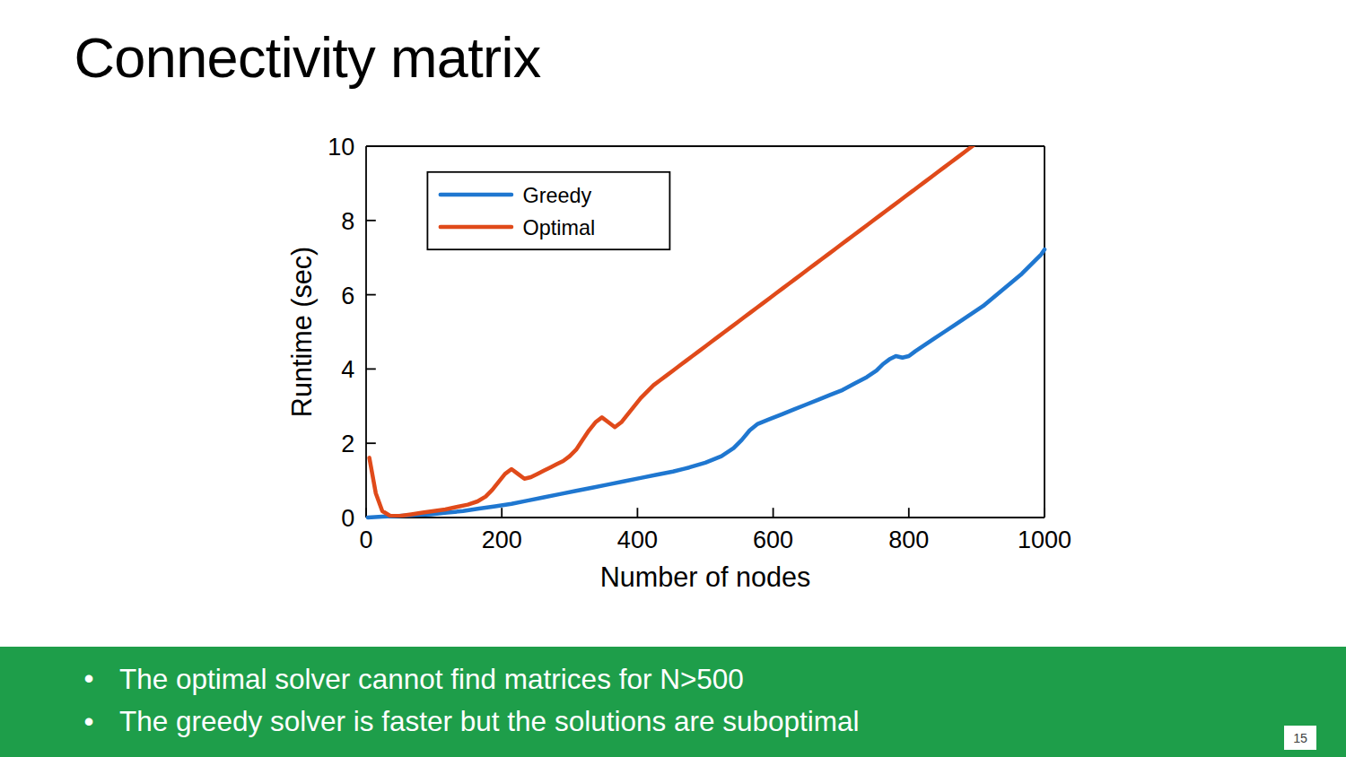Connectivity matrix
Runtime versus number of nodes for greedy and optimal solvers Line chart. X axis: Number of nodes from 0 to 1000. Y axis: Runtime in seconds from 0 to 10. The greedy curve rises smoothly from near 0 to about 8.1 seconds at 1000 nodes. The optimal curve starts near 1.6 seconds at very small node counts, drops to near 0, then rises steeply to about 5.2 seconds and ends near 500 nodes. 0 2 4 6 8 10 0 200 400 600 800 1000 Number of nodes Runtime (sec) Greedy Optimal
The optimal solver cannot find matrices for N>500
The greedy solver is faster but the solutions are suboptimal
15